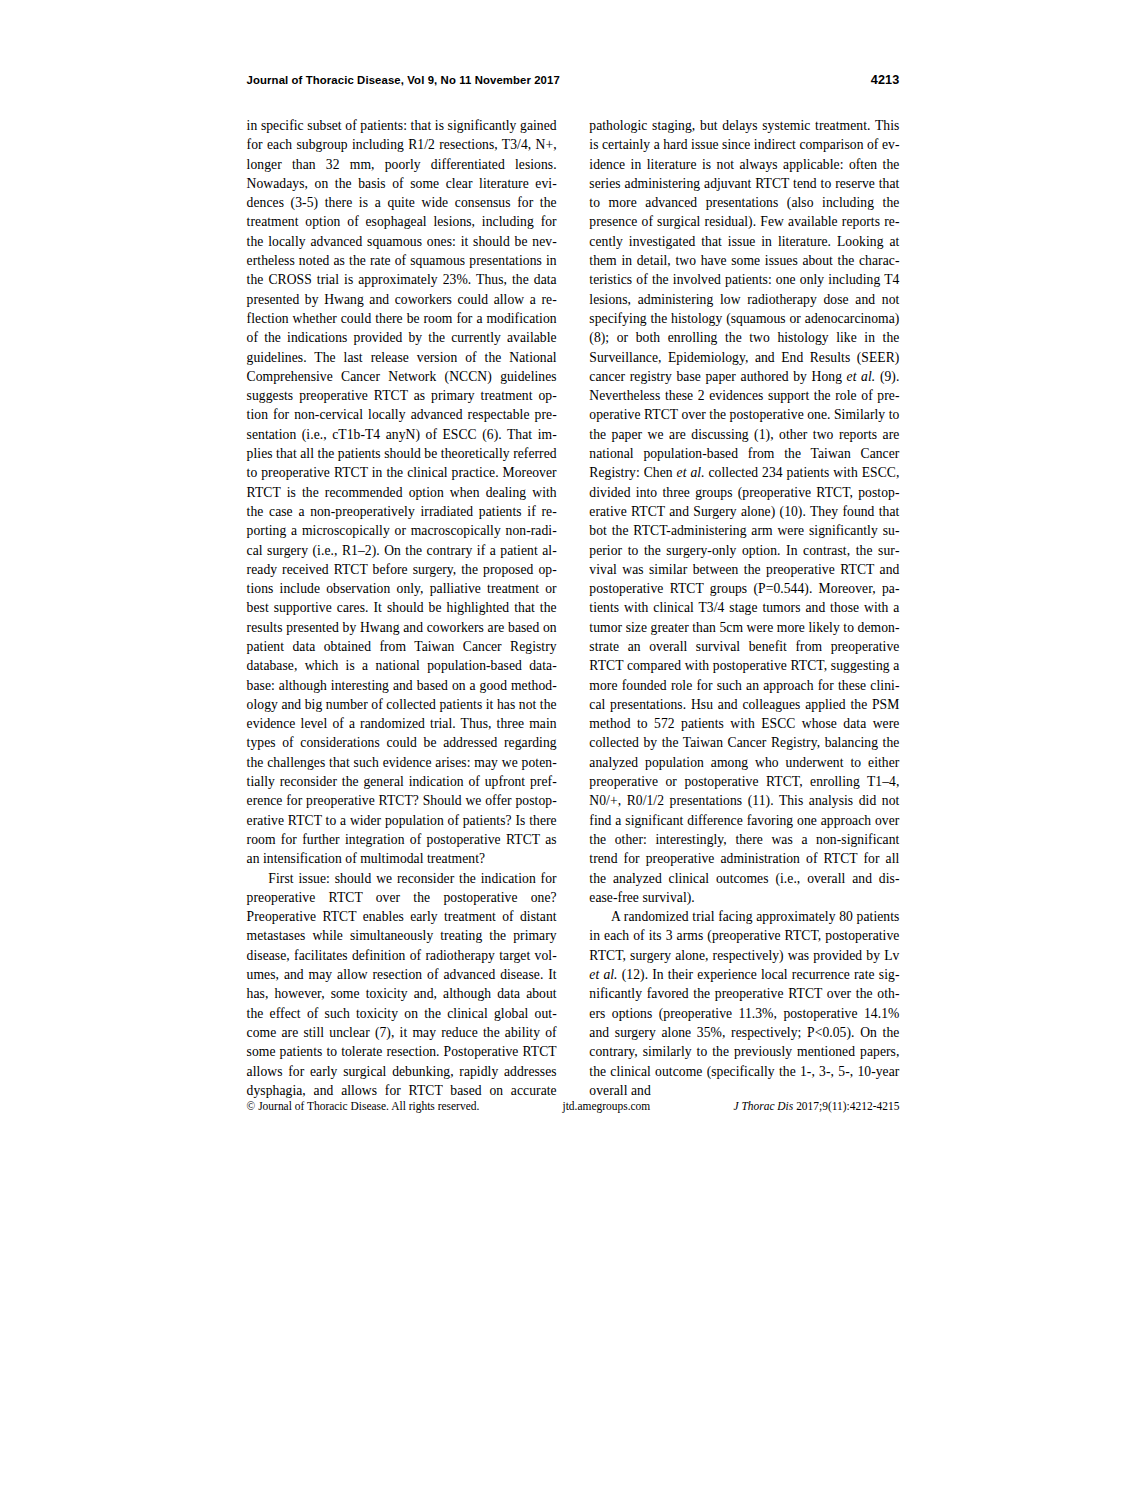Journal of Thoracic Disease, Vol 9, No 11 November 2017
4213
in specific subset of patients: that is significantly gained for each subgroup including R1/2 resections, T3/4, N+, longer than 32 mm, poorly differentiated lesions. Nowadays, on the basis of some clear literature evidences (3-5) there is a quite wide consensus for the treatment option of esophageal lesions, including for the locally advanced squamous ones: it should be nevertheless noted as the rate of squamous presentations in the CROSS trial is approximately 23%. Thus, the data presented by Hwang and coworkers could allow a reflection whether could there be room for a modification of the indications provided by the currently available guidelines. The last release version of the National Comprehensive Cancer Network (NCCN) guidelines suggests preoperative RTCT as primary treatment option for non-cervical locally advanced respectable presentation (i.e., cT1b-T4 anyN) of ESCC (6). That implies that all the patients should be theoretically referred to preoperative RTCT in the clinical practice. Moreover RTCT is the recommended option when dealing with the case a non-preoperatively irradiated patients if reporting a microscopically or macroscopically non-radical surgery (i.e., R1–2). On the contrary if a patient already received RTCT before surgery, the proposed options include observation only, palliative treatment or best supportive cares. It should be highlighted that the results presented by Hwang and coworkers are based on patient data obtained from Taiwan Cancer Registry database, which is a national population-based database: although interesting and based on a good methodology and big number of collected patients it has not the evidence level of a randomized trial. Thus, three main types of considerations could be addressed regarding the challenges that such evidence arises: may we potentially reconsider the general indication of upfront preference for preoperative RTCT? Should we offer postoperative RTCT to a wider population of patients? Is there room for further integration of postoperative RTCT as an intensification of multimodal treatment?
First issue: should we reconsider the indication for preoperative RTCT over the postoperative one? Preoperative RTCT enables early treatment of distant metastases while simultaneously treating the primary disease, facilitates definition of radiotherapy target volumes, and may allow resection of advanced disease. It has, however, some toxicity and, although data about the effect of such toxicity on the clinical global outcome are still unclear (7), it may reduce the ability of some patients to tolerate resection. Postoperative RTCT allows for early surgical debunking, rapidly addresses dysphagia, and allows for RTCT based on accurate pathologic staging, but delays systemic treatment. This is certainly a hard issue since indirect comparison of evidence in literature is not always applicable: often the series administering adjuvant RTCT tend to reserve that to more advanced presentations (also including the presence of surgical residual). Few available reports recently investigated that issue in literature. Looking at them in detail, two have some issues about the characteristics of the involved patients: one only including T4 lesions, administering low radiotherapy dose and not specifying the histology (squamous or adenocarcinoma) (8); or both enrolling the two histology like in the Surveillance, Epidemiology, and End Results (SEER) cancer registry base paper authored by Hong et al. (9). Nevertheless these 2 evidences support the role of preoperative RTCT over the postoperative one. Similarly to the paper we are discussing (1), other two reports are national population-based from the Taiwan Cancer Registry: Chen et al. collected 234 patients with ESCC, divided into three groups (preoperative RTCT, postoperative RTCT and Surgery alone) (10). They found that bot the RTCT-administering arm were significantly superior to the surgery-only option. In contrast, the survival was similar between the preoperative RTCT and postoperative RTCT groups (P=0.544). Moreover, patients with clinical T3/4 stage tumors and those with a tumor size greater than 5cm were more likely to demonstrate an overall survival benefit from preoperative RTCT compared with postoperative RTCT, suggesting a more founded role for such an approach for these clinical presentations. Hsu and colleagues applied the PSM method to 572 patients with ESCC whose data were collected by the Taiwan Cancer Registry, balancing the analyzed population among who underwent to either preoperative or postoperative RTCT, enrolling T1–4, N0/+, R0/1/2 presentations (11). This analysis did not find a significant difference favoring one approach over the other: interestingly, there was a non-significant trend for preoperative administration of RTCT for all the analyzed clinical outcomes (i.e., overall and disease-free survival).
A randomized trial facing approximately 80 patients in each of its 3 arms (preoperative RTCT, postoperative RTCT, surgery alone, respectively) was provided by Lv et al. (12). In their experience local recurrence rate significantly favored the preoperative RTCT over the others options (preoperative 11.3%, postoperative 14.1% and surgery alone 35%, respectively; P<0.05). On the contrary, similarly to the previously mentioned papers, the clinical outcome (specifically the 1-, 3-, 5-, 10-year overall and
© Journal of Thoracic Disease. All rights reserved.
jtd.amegroups.com
J Thorac Dis 2017;9(11):4212-4215